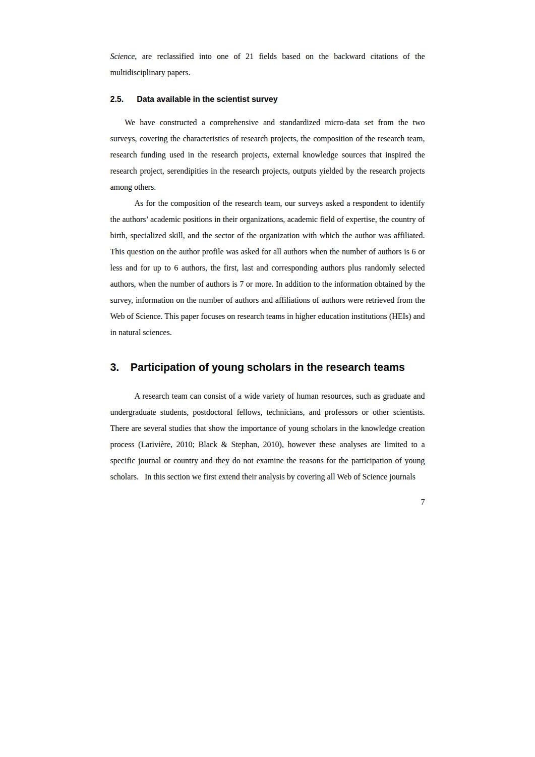Science, are reclassified into one of 21 fields based on the backward citations of the multidisciplinary papers.
2.5. Data available in the scientist survey
We have constructed a comprehensive and standardized micro-data set from the two surveys, covering the characteristics of research projects, the composition of the research team, research funding used in the research projects, external knowledge sources that inspired the research project, serendipities in the research projects, outputs yielded by the research projects among others.
As for the composition of the research team, our surveys asked a respondent to identify the authors’ academic positions in their organizations, academic field of expertise, the country of birth, specialized skill, and the sector of the organization with which the author was affiliated. This question on the author profile was asked for all authors when the number of authors is 6 or less and for up to 6 authors, the first, last and corresponding authors plus randomly selected authors, when the number of authors is 7 or more. In addition to the information obtained by the survey, information on the number of authors and affiliations of authors were retrieved from the Web of Science. This paper focuses on research teams in higher education institutions (HEIs) and in natural sciences.
3. Participation of young scholars in the research teams
A research team can consist of a wide variety of human resources, such as graduate and undergraduate students, postdoctoral fellows, technicians, and professors or other scientists. There are several studies that show the importance of young scholars in the knowledge creation process (Larivière, 2010; Black & Stephan, 2010), however these analyses are limited to a specific journal or country and they do not examine the reasons for the participation of young scholars. In this section we first extend their analysis by covering all Web of Science journals
7